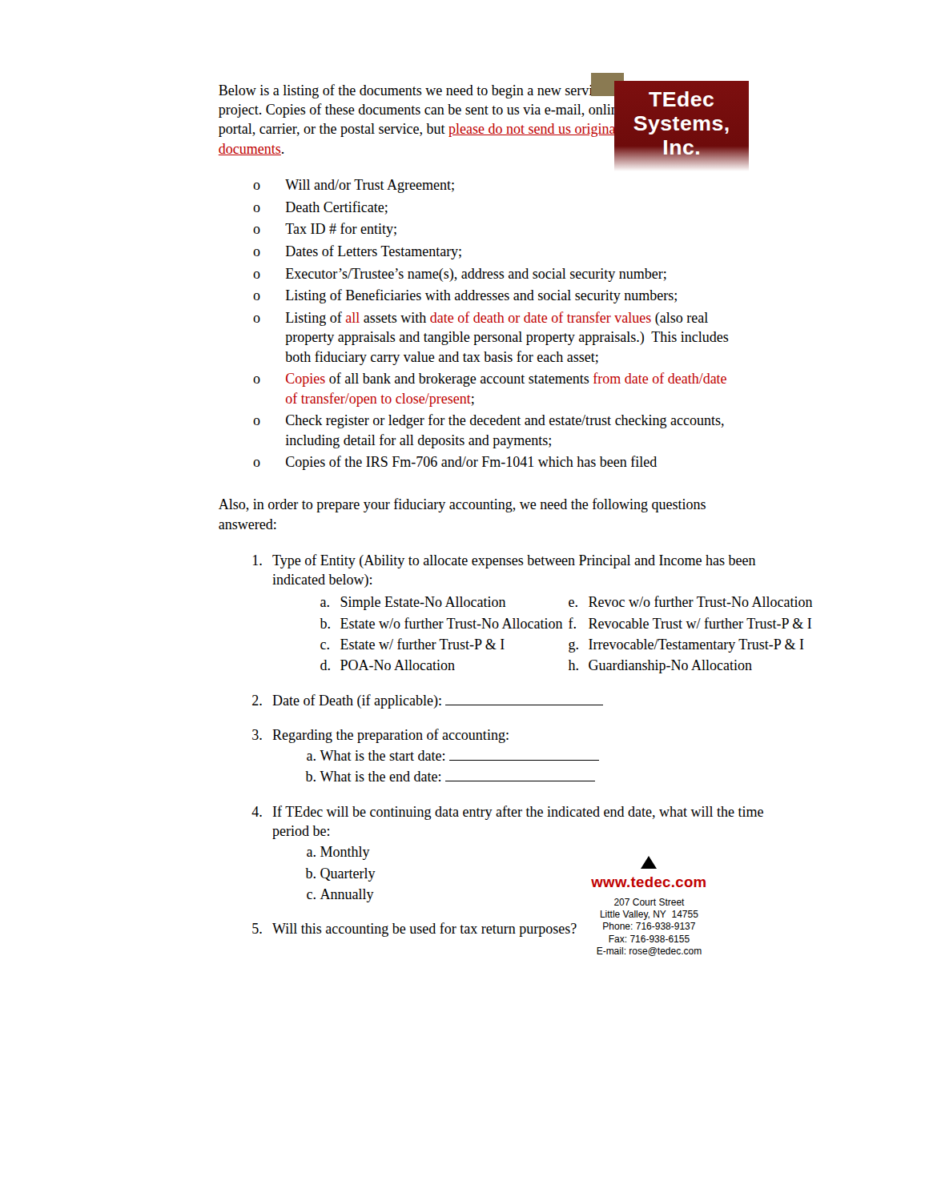TEdec Systems, Inc.
Below is a listing of the documents we need to begin a new service project. Copies of these documents can be sent to us via e-mail, online portal, carrier, or the postal service, but please do not send us original documents.
Will and/or Trust Agreement;
Death Certificate;
Tax ID # for entity;
Dates of Letters Testamentary;
Executor’s/Trustee’s name(s), address and social security number;
Listing of Beneficiaries with addresses and social security numbers;
Listing of all assets with date of death or date of transfer values (also real property appraisals and tangible personal property appraisals.) This includes both fiduciary carry value and tax basis for each asset;
Copies of all bank and brokerage account statements from date of death/date of transfer/open to close/present;
Check register or ledger for the decedent and estate/trust checking accounts, including detail for all deposits and payments;
Copies of the IRS Fm-706 and/or Fm-1041 which has been filed
Also, in order to prepare your fiduciary accounting, we need the following questions answered:
Type of Entity (Ability to allocate expenses between Principal and Income has been indicated below):
a. Simple Estate-No Allocation
e. Revoc w/o further Trust-No Allocation
b. Estate w/o further Trust-No Allocation
f. Revocable Trust w/ further Trust-P & I
c. Estate w/ further Trust-P & I
g. Irrevocable/Testamentary Trust-P & I
d. POA-No Allocation
h. Guardianship-No Allocation
Date of Death (if applicable):
Regarding the preparation of accounting:
What is the start date:
What is the end date:
If TEdec will be continuing data entry after the indicated end date, what will the time period be:
Monthly
Quarterly
Annually
Will this accounting be used for tax return purposes?
www.tedec.com
207 Court Street
Little Valley, NY 14755
Phone: 716-938-9137
Fax: 716-938-6155
E-mail: rose@tedec.com